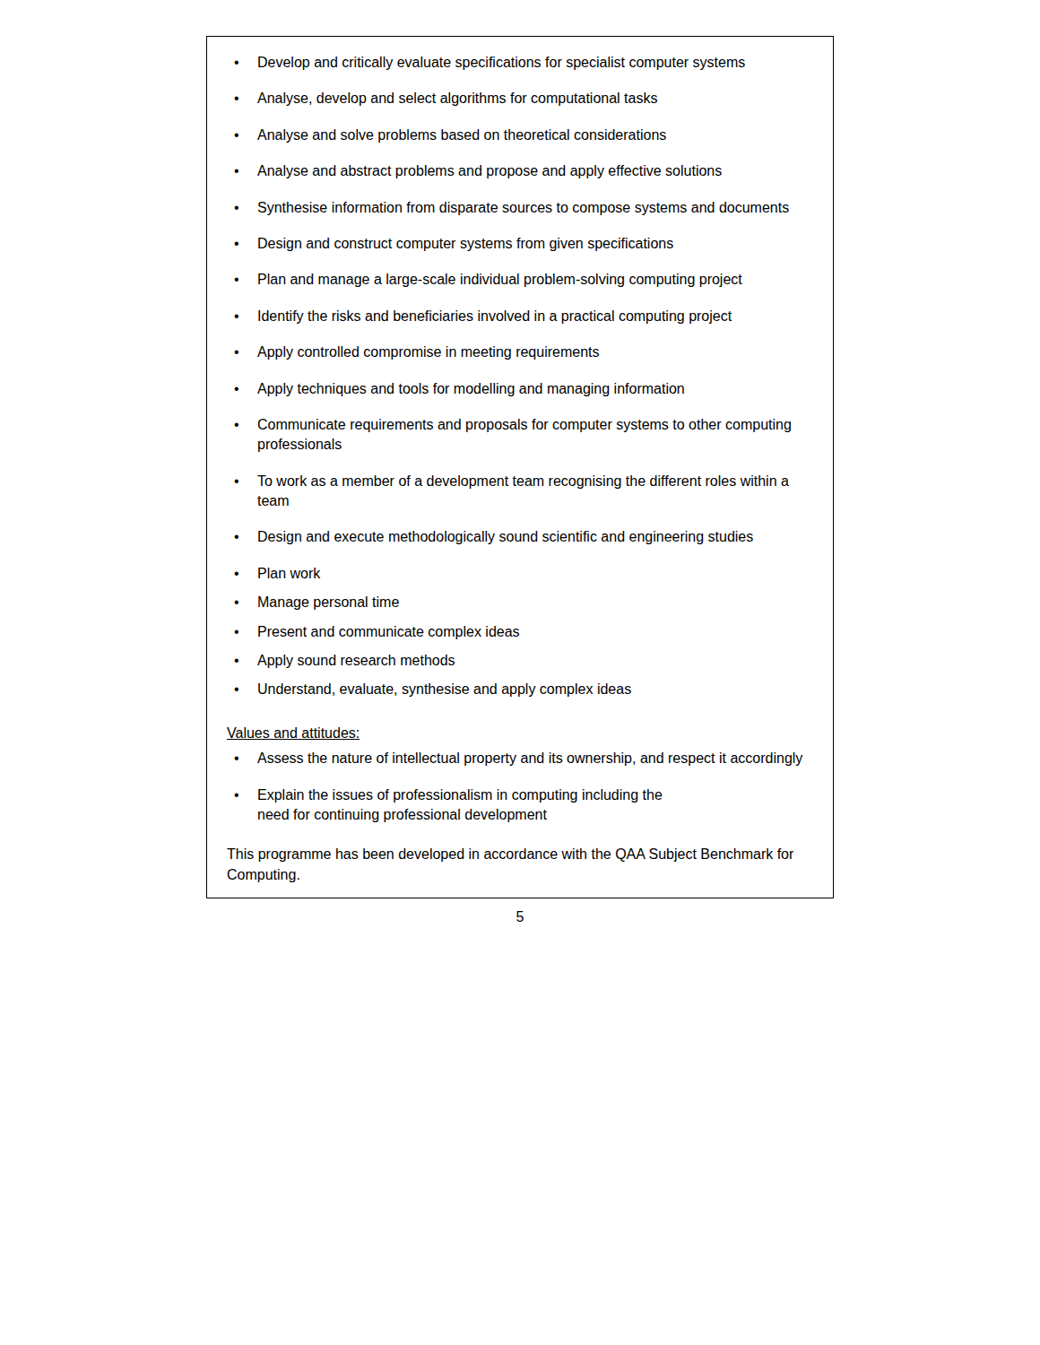Develop and critically evaluate specifications for specialist computer systems
Analyse, develop and select algorithms for computational tasks
Analyse and solve problems based on theoretical considerations
Analyse and abstract problems and propose and apply effective solutions
Synthesise information from disparate sources to compose systems and documents
Design and construct computer systems from given specifications
Plan and manage a large-scale individual problem-solving computing project
Identify the risks and beneficiaries involved in a practical computing project
Apply controlled compromise in meeting requirements
Apply techniques and tools for modelling and managing information
Communicate requirements and proposals for computer systems to other computing professionals
To work as a member of a development team recognising the different roles within a team
Design and execute methodologically sound scientific and engineering studies
Plan work
Manage personal time
Present and communicate complex ideas
Apply sound research methods
Understand, evaluate, synthesise and apply complex ideas
Values and attitudes:
Assess the nature of intellectual property and its ownership, and respect it accordingly
Explain the issues of professionalism in computing including the
need for continuing professional development
This programme has been developed in accordance with the QAA Subject Benchmark for Computing.
5